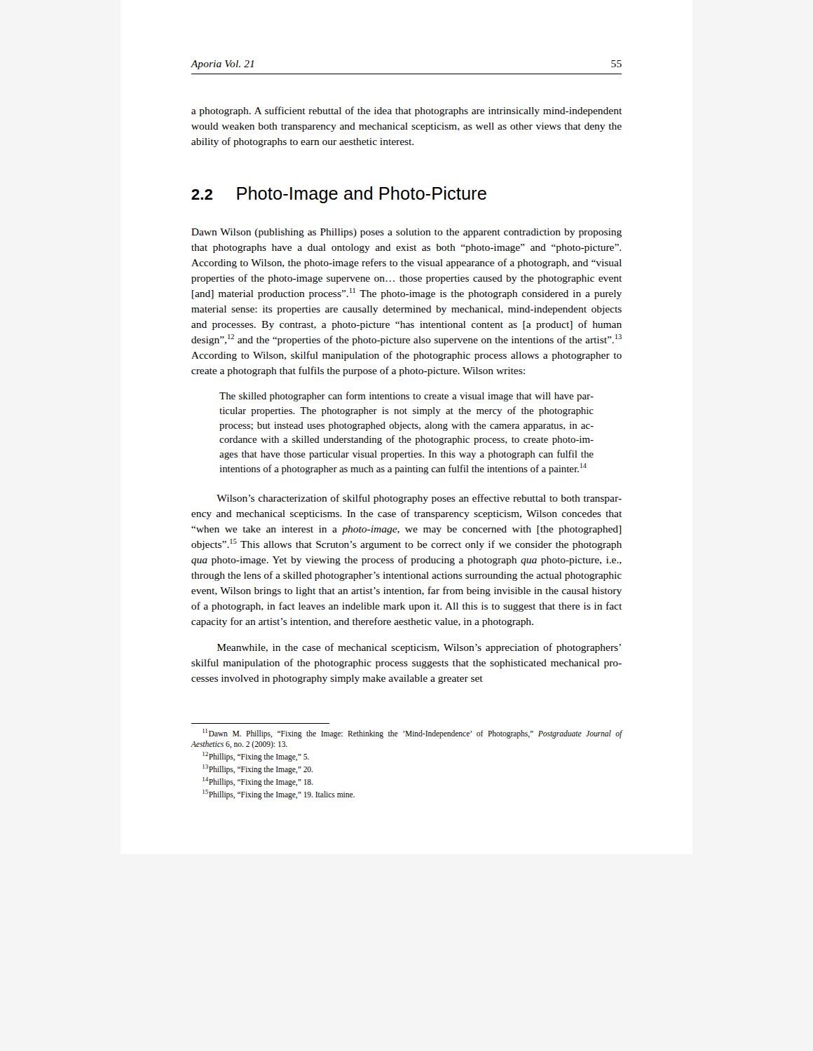Aporia Vol. 21 55
a photograph. A sufficient rebuttal of the idea that photographs are intrinsically mind-independent would weaken both transparency and mechanical scepticism, as well as other views that deny the ability of photographs to earn our aesthetic interest.
2.2 Photo-Image and Photo-Picture
Dawn Wilson (publishing as Phillips) poses a solution to the apparent contradiction by proposing that photographs have a dual ontology and exist as both “photo-image” and “photo-picture”. According to Wilson, the photo-image refers to the visual appearance of a photograph, and “visual properties of the photo-image supervene on… those properties caused by the photographic event [and] material production process”.11 The photo-image is the photograph considered in a purely material sense: its properties are causally determined by mechanical, mind-independent objects and processes. By contrast, a photo-picture “has intentional content as [a product] of human design”,12 and the “properties of the photo-picture also supervene on the intentions of the artist”.13 According to Wilson, skilful manipulation of the photographic process allows a photographer to create a photograph that fulfils the purpose of a photo-picture. Wilson writes:
The skilled photographer can form intentions to create a visual image that will have particular properties. The photographer is not simply at the mercy of the photographic process; but instead uses photographed objects, along with the camera apparatus, in accordance with a skilled understanding of the photographic process, to create photo-images that have those particular visual properties. In this way a photograph can fulfil the intentions of a photographer as much as a painting can fulfil the intentions of a painter.14
Wilson’s characterization of skilful photography poses an effective rebuttal to both transparency and mechanical scepticisms. In the case of transparency scepticism, Wilson concedes that “when we take an interest in a photo-image, we may be concerned with [the photographed] objects”.15 This allows that Scruton’s argument to be correct only if we consider the photograph qua photo-image. Yet by viewing the process of producing a photograph qua photo-picture, i.e., through the lens of a skilled photographer’s intentional actions surrounding the actual photographic event, Wilson brings to light that an artist’s intention, far from being invisible in the causal history of a photograph, in fact leaves an indelible mark upon it. All this is to suggest that there is in fact capacity for an artist’s intention, and therefore aesthetic value, in a photograph.
Meanwhile, in the case of mechanical scepticism, Wilson’s appreciation of photographers’ skilful manipulation of the photographic process suggests that the sophisticated mechanical processes involved in photography simply make available a greater set
11 Dawn M. Phillips, “Fixing the Image: Rethinking the ’Mind-Independence’ of Photographs,” Postgraduate Journal of Aesthetics 6, no. 2 (2009): 13.
12 Phillips, “Fixing the Image,” 5.
13 Phillips, “Fixing the Image,” 20.
14 Phillips, “Fixing the Image,” 18.
15 Phillips, “Fixing the Image,” 19. Italics mine.